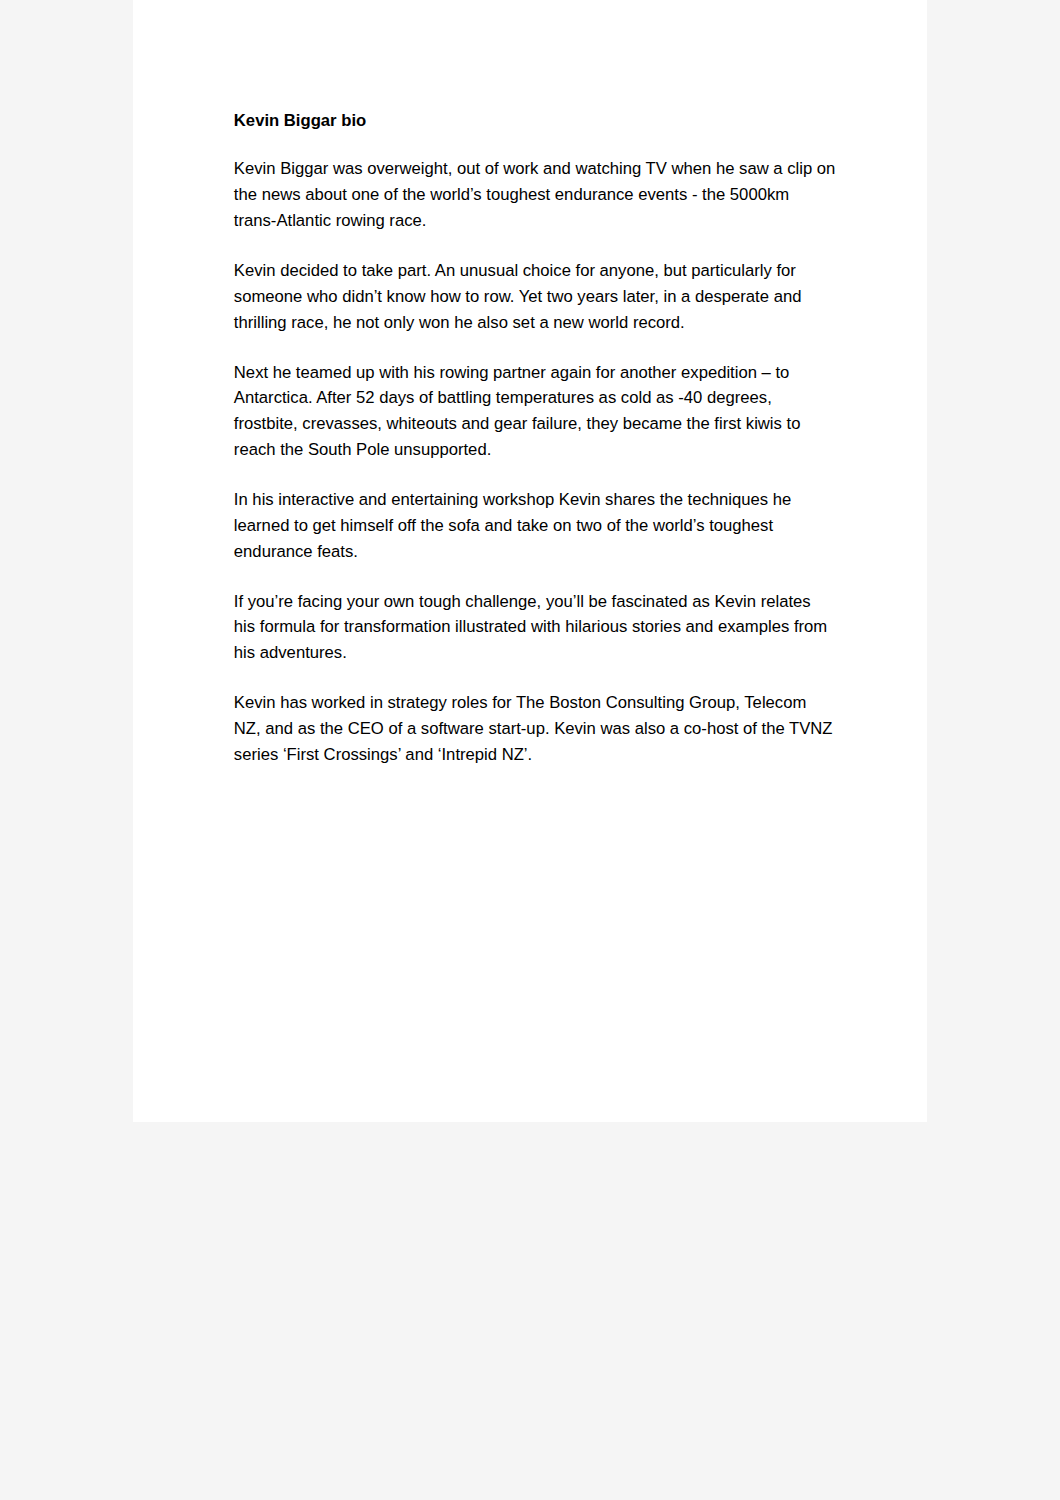Kevin Biggar bio
Kevin Biggar was overweight, out of work and watching TV when he saw a clip on the news about one of the world’s toughest endurance events - the 5000km trans-Atlantic rowing race.
Kevin decided to take part. An unusual choice for anyone, but particularly for someone who didn’t know how to row. Yet two years later, in a desperate and thrilling race, he not only won he also set a new world record.
Next he teamed up with his rowing partner again for another expedition – to Antarctica. After 52 days of battling temperatures as cold as -40 degrees, frostbite, crevasses, whiteouts and gear failure, they became the first kiwis to reach the South Pole unsupported.
In his interactive and entertaining workshop Kevin shares the techniques he learned to get himself off the sofa and take on two of the world’s toughest endurance feats.
If you’re facing your own tough challenge, you’ll be fascinated as Kevin relates his formula for transformation illustrated with hilarious stories and examples from his adventures.
Kevin has worked in strategy roles for The Boston Consulting Group, Telecom NZ, and as the CEO of a software start-up. Kevin was also a co-host of the TVNZ series ‘First Crossings’ and ‘Intrepid NZ’.